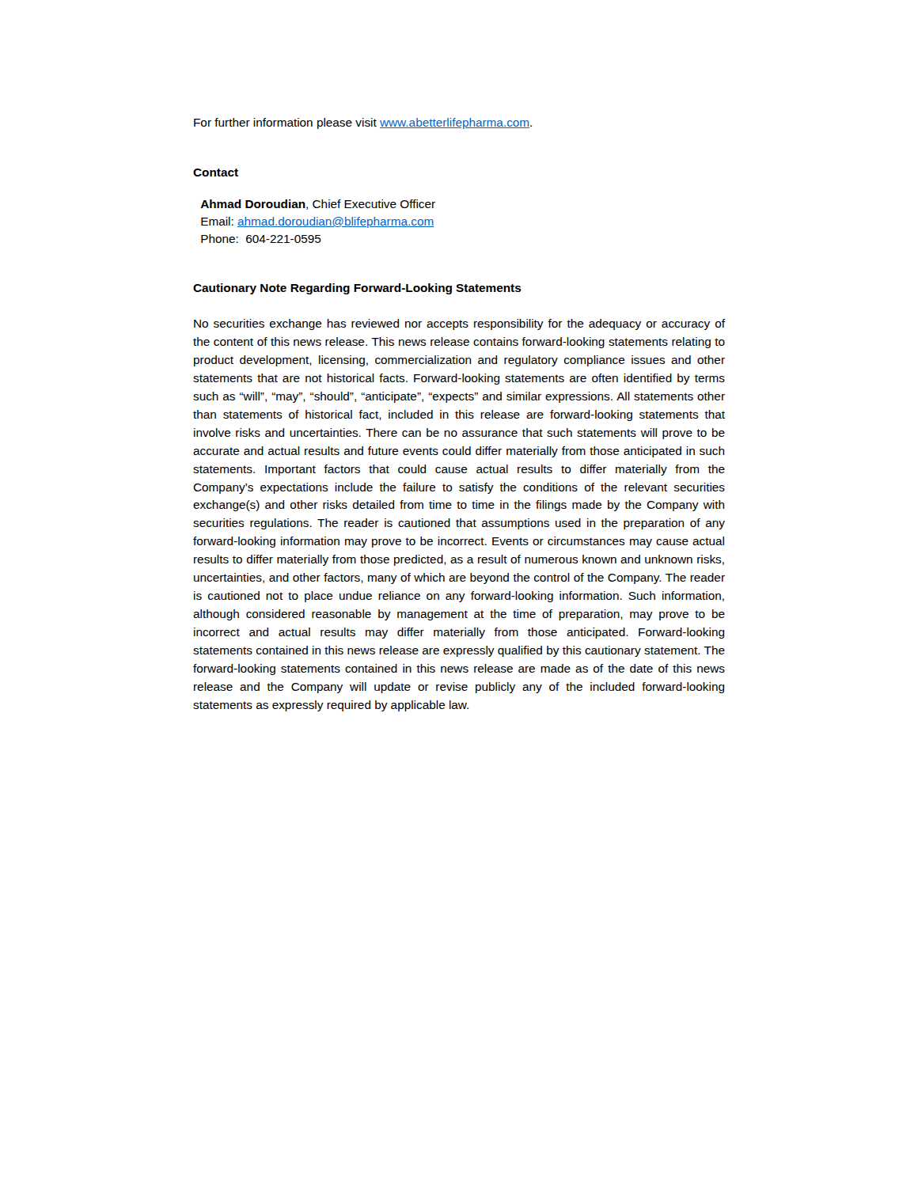For further information please visit www.abetterlifepharma.com.
Contact
Ahmad Doroudian, Chief Executive Officer
Email: ahmad.doroudian@blifepharma.com
Phone: 604-221-0595
Cautionary Note Regarding Forward-Looking Statements
No securities exchange has reviewed nor accepts responsibility for the adequacy or accuracy of the content of this news release. This news release contains forward-looking statements relating to product development, licensing, commercialization and regulatory compliance issues and other statements that are not historical facts. Forward-looking statements are often identified by terms such as “will”, “may”, “should”, “anticipate”, “expects” and similar expressions. All statements other than statements of historical fact, included in this release are forward-looking statements that involve risks and uncertainties. There can be no assurance that such statements will prove to be accurate and actual results and future events could differ materially from those anticipated in such statements. Important factors that could cause actual results to differ materially from the Company’s expectations include the failure to satisfy the conditions of the relevant securities exchange(s) and other risks detailed from time to time in the filings made by the Company with securities regulations. The reader is cautioned that assumptions used in the preparation of any forward-looking information may prove to be incorrect. Events or circumstances may cause actual results to differ materially from those predicted, as a result of numerous known and unknown risks, uncertainties, and other factors, many of which are beyond the control of the Company. The reader is cautioned not to place undue reliance on any forward-looking information. Such information, although considered reasonable by management at the time of preparation, may prove to be incorrect and actual results may differ materially from those anticipated. Forward-looking statements contained in this news release are expressly qualified by this cautionary statement. The forward-looking statements contained in this news release are made as of the date of this news release and the Company will update or revise publicly any of the included forward-looking statements as expressly required by applicable law.